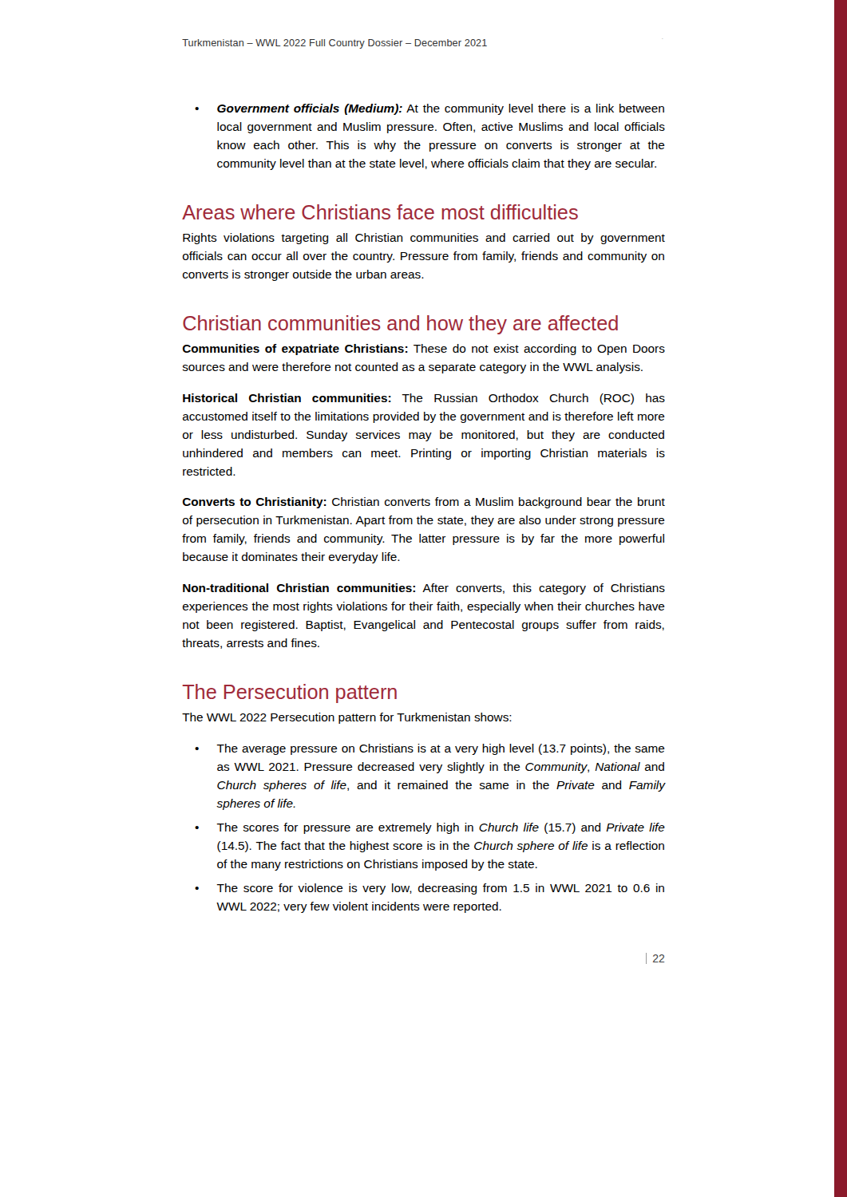.
Turkmenistan – WWL 2022 Full Country Dossier – December 2021
Government officials (Medium): At the community level there is a link between local government and Muslim pressure. Often, active Muslims and local officials know each other. This is why the pressure on converts is stronger at the community level than at the state level, where officials claim that they are secular.
Areas where Christians face most difficulties
Rights violations targeting all Christian communities and carried out by government officials can occur all over the country. Pressure from family, friends and community on converts is stronger outside the urban areas.
Christian communities and how they are affected
Communities of expatriate Christians: These do not exist according to Open Doors sources and were therefore not counted as a separate category in the WWL analysis.
Historical Christian communities: The Russian Orthodox Church (ROC) has accustomed itself to the limitations provided by the government and is therefore left more or less undisturbed. Sunday services may be monitored, but they are conducted unhindered and members can meet. Printing or importing Christian materials is restricted.
Converts to Christianity: Christian converts from a Muslim background bear the brunt of persecution in Turkmenistan. Apart from the state, they are also under strong pressure from family, friends and community. The latter pressure is by far the more powerful because it dominates their everyday life.
Non-traditional Christian communities: After converts, this category of Christians experiences the most rights violations for their faith, especially when their churches have not been registered. Baptist, Evangelical and Pentecostal groups suffer from raids, threats, arrests and fines.
The Persecution pattern
The WWL 2022 Persecution pattern for Turkmenistan shows:
The average pressure on Christians is at a very high level (13.7 points), the same as WWL 2021. Pressure decreased very slightly in the Community, National and Church spheres of life, and it remained the same in the Private and Family spheres of life.
The scores for pressure are extremely high in Church life (15.7) and Private life (14.5). The fact that the highest score is in the Church sphere of life is a reflection of the many restrictions on Christians imposed by the state.
The score for violence is very low, decreasing from 1.5 in WWL 2021 to 0.6 in WWL 2022; very few violent incidents were reported.
22